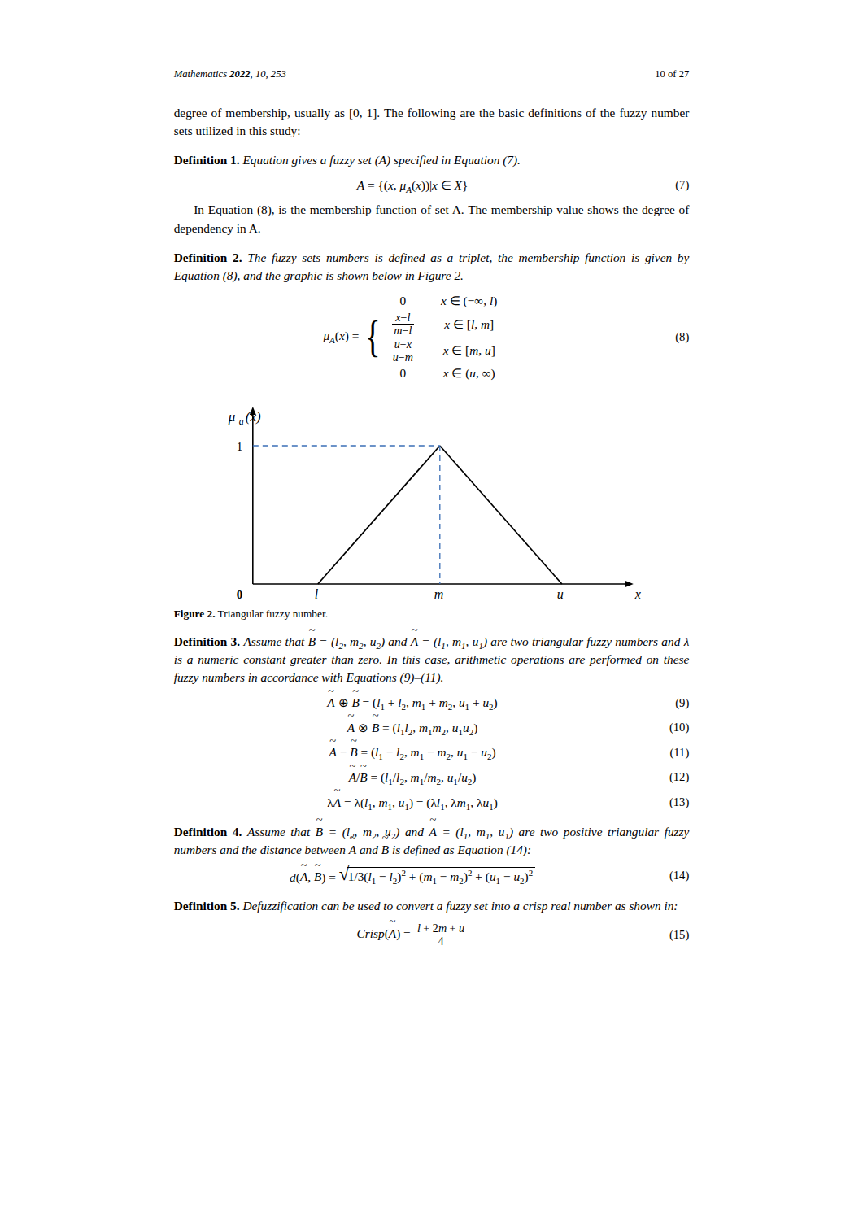Mathematics 2022, 10, 253
10 of 27
degree of membership, usually as [0, 1]. The following are the basic definitions of the fuzzy number sets utilized in this study:
Definition 1. Equation gives a fuzzy set (A) specified in Equation (7).
A = {(x, μA(x))|x ∈ X}
(7)
In Equation (8), is the membership function of set A. The membership value shows the degree of dependency in A.
Definition 2. The fuzzy sets numbers is defined as a triplet, the membership function is given by Equation (8), and the graphic is shown below in Figure 2.
μA(x) = {
| 0 | x ∈ (−∞, l ) |
| x − l m − l | x ∈ [ l , m ] |
| u − x u − m | x ∈ [ m , u ] |
| 0 | x ∈ ( u , ∞) |
(8)
μ a (x) 1 0 x l m u
Figure 2. Triangular fuzzy number.
Definition 3. Assume that ~B = (l2, m2, u2) and ~A = (l1, m1, u1) are two triangular fuzzy numbers and λ is a numeric constant greater than zero. In this case, arithmetic operations are performed on these fuzzy numbers in accordance with Equations (9)–(11).
~A ⊕ ~B = (l1 + l2, m1 + m2, u1 + u2)
(9)
~A ⊗ ~B = (l1l2, m1m2, u1u2)
(10)
~A − ~B = (l1 − l2, m1 − m2, u1 − u2)
(11)
~A/~B = (l1/l2, m1/m2, u1/u2)
(12)
λ~A = λ(l1, m1, u1) = (λl1, λm1, λu1)
(13)
Definition 4. Assume that ~B = (l2, m2, u2) and ~A = (l1, m1, u1) are two positive triangular fuzzy numbers and the distance between ~A and ~B is defined as Equation (14):
d(~A, ~B) = 1/3(l1 − l2)2 + (m1 − m2)2 + (u1 − u2)2
(14)
Definition 5. Defuzzification can be used to convert a fuzzy set into a crisp real number as shown in:
Crisp(~A) = l + 2m + u 4
(15)